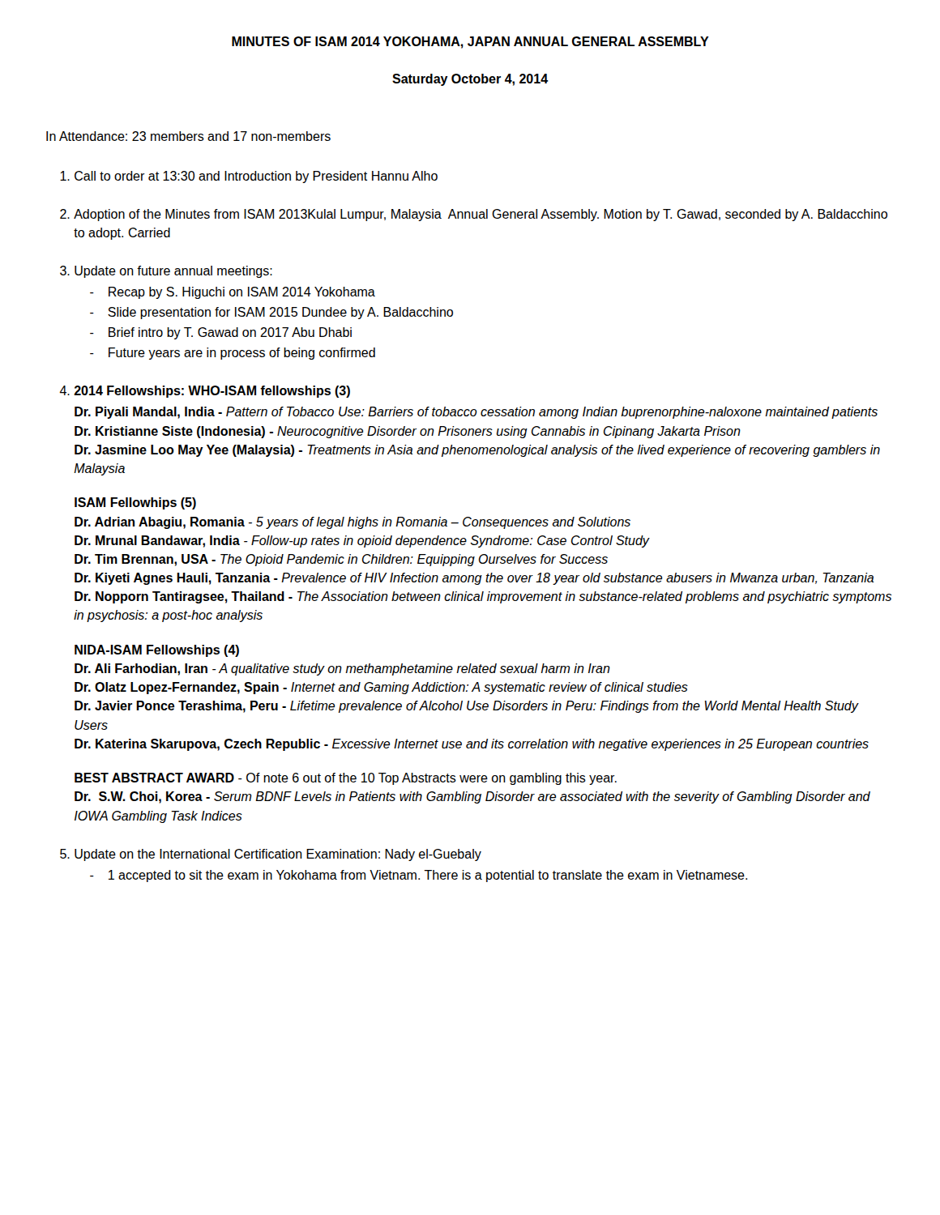MINUTES OF ISAM 2014 YOKOHAMA, JAPAN ANNUAL GENERAL ASSEMBLY
Saturday October 4, 2014
In Attendance: 23 members and 17 non-members
Call to order at 13:30 and Introduction by President Hannu Alho
Adoption of the Minutes from ISAM 2013Kulal Lumpur, Malaysia Annual General Assembly. Motion by T. Gawad, seconded by A. Baldacchino to adopt. Carried
Update on future annual meetings:
Recap by S. Higuchi on ISAM 2014 Yokohama
Slide presentation for ISAM 2015 Dundee by A. Baldacchino
Brief intro by T. Gawad on 2017 Abu Dhabi
Future years are in process of being confirmed
2014 Fellowships: WHO-ISAM fellowships (3)
Dr. Piyali Mandal, India - Pattern of Tobacco Use: Barriers of tobacco cessation among Indian buprenorphine-naloxone maintained patients
Dr. Kristianne Siste (Indonesia) - Neurocognitive Disorder on Prisoners using Cannabis in Cipinang Jakarta Prison
Dr. Jasmine Loo May Yee (Malaysia) - Treatments in Asia and phenomenological analysis of the lived experience of recovering gamblers in Malaysia
ISAM Fellowhips (5)
Dr. Adrian Abagiu, Romania - 5 years of legal highs in Romania – Consequences and Solutions
Dr. Mrunal Bandawar, India - Follow-up rates in opioid dependence Syndrome: Case Control Study
Dr. Tim Brennan, USA - The Opioid Pandemic in Children: Equipping Ourselves for Success
Dr. Kiyeti Agnes Hauli, Tanzania - Prevalence of HIV Infection among the over 18 year old substance abusers in Mwanza urban, Tanzania
Dr. Nopporn Tantiragsee, Thailand - The Association between clinical improvement in substance-related problems and psychiatric symptoms in psychosis: a post-hoc analysis
NIDA-ISAM Fellowships (4)
Dr. Ali Farhodian, Iran - A qualitative study on methamphetamine related sexual harm in Iran
Dr. Olatz Lopez-Fernandez, Spain - Internet and Gaming Addiction: A systematic review of clinical studies
Dr. Javier Ponce Terashima, Peru - Lifetime prevalence of Alcohol Use Disorders in Peru: Findings from the World Mental Health Study Users
Dr. Katerina Skarupova, Czech Republic - Excessive Internet use and its correlation with negative experiences in 25 European countries
BEST ABSTRACT AWARD - Of note 6 out of the 10 Top Abstracts were on gambling this year.
Dr. S.W. Choi, Korea - Serum BDNF Levels in Patients with Gambling Disorder are associated with the severity of Gambling Disorder and IOWA Gambling Task Indices
Update on the International Certification Examination: Nady el-Guebaly
1 accepted to sit the exam in Yokohama from Vietnam. There is a potential to translate the exam in Vietnamese.